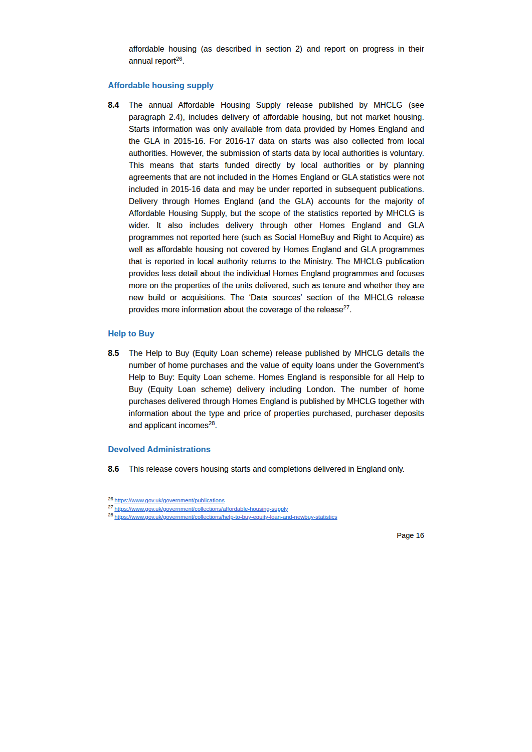affordable housing (as described in section 2) and report on progress in their annual report26.
Affordable housing supply
8.4
The annual Affordable Housing Supply release published by MHCLG (see paragraph 2.4), includes delivery of affordable housing, but not market housing. Starts information was only available from data provided by Homes England and the GLA in 2015-16. For 2016-17 data on starts was also collected from local authorities. However, the submission of starts data by local authorities is voluntary. This means that starts funded directly by local authorities or by planning agreements that are not included in the Homes England or GLA statistics were not included in 2015-16 data and may be under reported in subsequent publications. Delivery through Homes England (and the GLA) accounts for the majority of Affordable Housing Supply, but the scope of the statistics reported by MHCLG is wider. It also includes delivery through other Homes England and GLA programmes not reported here (such as Social HomeBuy and Right to Acquire) as well as affordable housing not covered by Homes England and GLA programmes that is reported in local authority returns to the Ministry. The MHCLG publication provides less detail about the individual Homes England programmes and focuses more on the properties of the units delivered, such as tenure and whether they are new build or acquisitions. The ‘Data sources’ section of the MHCLG release provides more information about the coverage of the release27.
Help to Buy
8.5
The Help to Buy (Equity Loan scheme) release published by MHCLG details the number of home purchases and the value of equity loans under the Government’s Help to Buy: Equity Loan scheme. Homes England is responsible for all Help to Buy (Equity Loan scheme) delivery including London. The number of home purchases delivered through Homes England is published by MHCLG together with information about the type and price of properties purchased, purchaser deposits and applicant incomes28.
Devolved Administrations
8.6
This release covers housing starts and completions delivered in England only.
26https://www.gov.uk/government/publications
27https://www.gov.uk/government/collections/affordable-housing-supply
28https://www.gov.uk/government/collections/help-to-buy-equity-loan-and-newbuy-statistics
Page 16